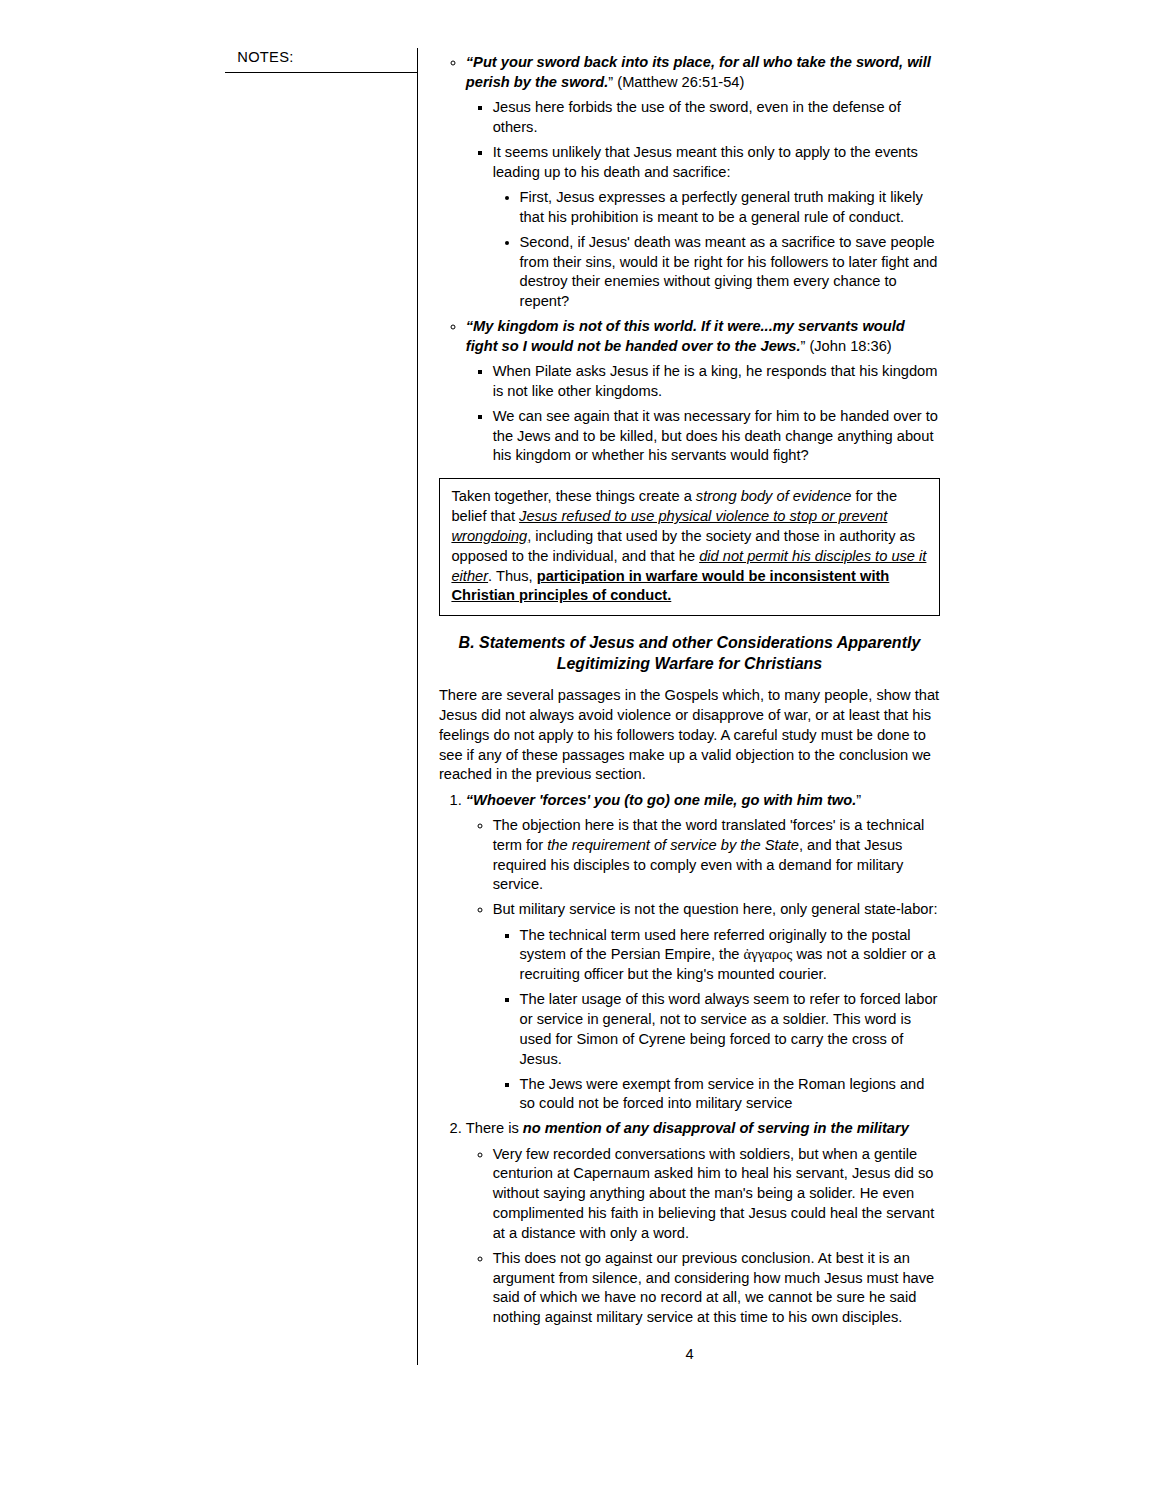NOTES:
“Put your sword back into its place, for all who take the sword, will perish by the sword.” (Matthew 26:51-54)
Jesus here forbids the use of the sword, even in the defense of others.
It seems unlikely that Jesus meant this only to apply to the events leading up to his death and sacrifice:
First, Jesus expresses a perfectly general truth making it likely that his prohibition is meant to be a general rule of conduct.
Second, if Jesus' death was meant as a sacrifice to save people from their sins, would it be right for his followers to later fight and destroy their enemies without giving them every chance to repent?
“My kingdom is not of this world. If it were...my servants would fight so I would not be handed over to the Jews.” (John 18:36)
When Pilate asks Jesus if he is a king, he responds that his kingdom is not like other kingdoms.
We can see again that it was necessary for him to be handed over to the Jews and to be killed, but does his death change anything about his kingdom or whether his servants would fight?
Taken together, these things create a strong body of evidence for the belief that Jesus refused to use physical violence to stop or prevent wrongdoing, including that used by the society and those in authority as opposed to the individual, and that he did not permit his disciples to use it either. Thus, participation in warfare would be inconsistent with Christian principles of conduct.
B. Statements of Jesus and other Considerations Apparently Legitimizing Warfare for Christians
There are several passages in the Gospels which, to many people, show that Jesus did not always avoid violence or disapprove of war, or at least that his feelings do not apply to his followers today. A careful study must be done to see if any of these passages make up a valid objection to the conclusion we reached in the previous section.
“Whoever 'forces' you (to go) one mile, go with him two.”
The objection here is that the word translated 'forces' is a technical term for the requirement of service by the State, and that Jesus required his disciples to comply even with a demand for military service.
But military service is not the question here, only general state-labor:
The technical term used here referred originally to the postal system of the Persian Empire, the ἀγγαρος was not a soldier or a recruiting officer but the king's mounted courier.
The later usage of this word always seem to refer to forced labor or service in general, not to service as a soldier. This word is used for Simon of Cyrene being forced to carry the cross of Jesus.
The Jews were exempt from service in the Roman legions and so could not be forced into military service
There is no mention of any disapproval of serving in the military
Very few recorded conversations with soldiers, but when a gentile centurion at Capernaum asked him to heal his servant, Jesus did so without saying anything about the man's being a solider. He even complimented his faith in believing that Jesus could heal the servant at a distance with only a word.
This does not go against our previous conclusion. At best it is an argument from silence, and considering how much Jesus must have said of which we have no record at all, we cannot be sure he said nothing against military service at this time to his own disciples.
4